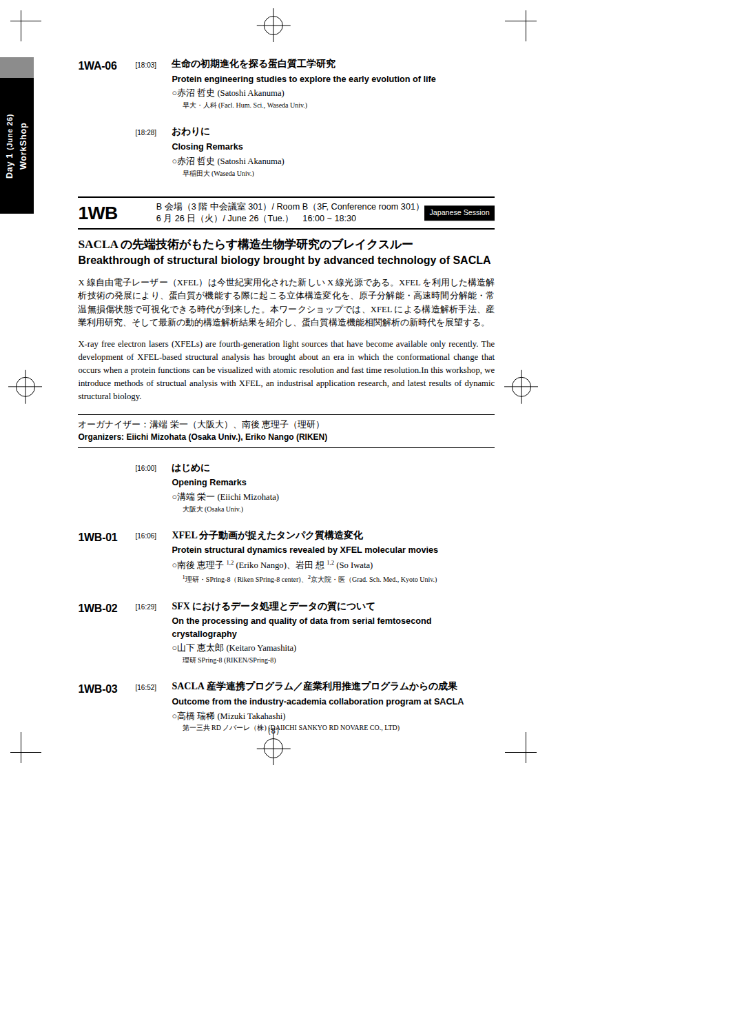Day 1 (June 26)
WorkShop
1WA-06
[18:03]
生命の初期進化を探る蛋白質工学研究
Protein engineering studies to explore the early evolution of life
○赤沼 哲史 (Satoshi Akanuma)
早大・人科 (Facl. Hum. Sci., Waseda Univ.)
[18:28]
おわりに
Closing Remarks
○赤沼 哲史 (Satoshi Akanuma)
早稲田大 (Waseda Univ.)
1WB
B 会場（3 階 中会議室 301）/ Room B（3F, Conference room 301）
6 月 26 日（火）/ June 26（Tue.）　16:00 ~ 18:30
Japanese Session
SACLA の先端技術がもたらす構造生物学研究のブレイクスルー
Breakthrough of structural biology brought by advanced technology of SACLA
X 線自由電子レーザー（XFEL）は今世紀実用化された新しい X 線光源である。XFEL を利用した構造解析技術の発展により、蛋白質が機能する際に起こる立体構造変化を、原子分解能・高速時間分解能・常温無損傷状態で可視化できる時代が到来した。本ワークショップでは、XFEL による構造解析手法、産業利用研究、そして最新の動的構造解析結果を紹介し、蛋白質構造機能相関解析の新時代を展望する。
X-ray free electron lasers (XFELs) are fourth-generation light sources that have become available only recently. The development of XFEL-based structural analysis has brought about an era in which the conformational change that occurs when a protein functions can be visualized with atomic resolution and fast time resolution.In this workshop, we introduce methods of structual analysis with XFEL, an industrisal application research, and latest results of dynamic structural biology.
オーガナイザー：溝端 栄一（大阪大）、南後 恵理子（理研）
Organizers: Eiichi Mizohata (Osaka Univ.), Eriko Nango (RIKEN)
[16:00]
はじめに
Opening Remarks
○溝端 栄一 (Eiichi Mizohata)
大阪大 (Osaka Univ.)
1WB-01
[16:06]
XFEL 分子動画が捉えたタンパク質構造変化
Protein structural dynamics revealed by XFEL molecular movies
○南後 恵理子 1,2 (Eriko Nango)、岩田 想 1,2 (So Iwata)
1理研・SPring-8（Riken SPring-8 center)、2京大院・医（Grad. Sch. Med., Kyoto Univ.)
1WB-02
[16:29]
SFX におけるデータ処理とデータの質について
On the processing and quality of data from serial femtosecond crystallography
○山下 恵太郎 (Keitaro Yamashita)
理研 SPring-8 (RIKEN/SPring-8)
1WB-03
[16:52]
SACLA 産学連携プログラム／産業利用推進プログラムからの成果
Outcome from the industry-academia collaboration program at SACLA
○高橋 瑞稀 (Mizuki Takahashi)
第一三共 RD ノバーレ（株) (DAIICHI SANKYO RD NOVARE CO., LTD)
（8）